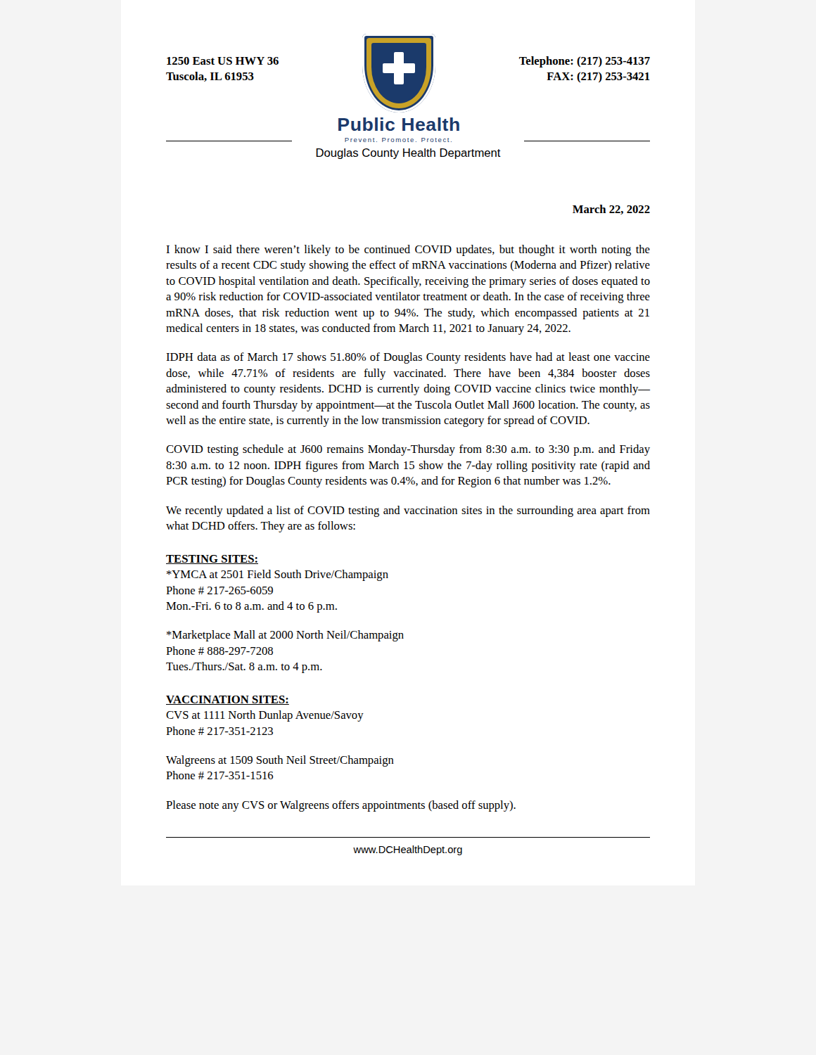1250 East US HWY 36
Tuscola, IL 61953
Public Health
Prevent. Promote. Protect.
Telephone: (217) 253-4137
FAX: (217) 253-3421
Douglas County Health Department
March 22, 2022
I know I said there weren’t likely to be continued COVID updates, but thought it worth noting the results of a recent CDC study showing the effect of mRNA vaccinations (Moderna and Pfizer) relative to COVID hospital ventilation and death. Specifically, receiving the primary series of doses equated to a 90% risk reduction for COVID-associated ventilator treatment or death. In the case of receiving three mRNA doses, that risk reduction went up to 94%. The study, which encompassed patients at 21 medical centers in 18 states, was conducted from March 11, 2021 to January 24, 2022.
IDPH data as of March 17 shows 51.80% of Douglas County residents have had at least one vaccine dose, while 47.71% of residents are fully vaccinated. There have been 4,384 booster doses administered to county residents. DCHD is currently doing COVID vaccine clinics twice monthly—second and fourth Thursday by appointment—at the Tuscola Outlet Mall J600 location. The county, as well as the entire state, is currently in the low transmission category for spread of COVID.
COVID testing schedule at J600 remains Monday-Thursday from 8:30 a.m. to 3:30 p.m. and Friday 8:30 a.m. to 12 noon. IDPH figures from March 15 show the 7-day rolling positivity rate (rapid and PCR testing) for Douglas County residents was 0.4%, and for Region 6 that number was 1.2%.
We recently updated a list of COVID testing and vaccination sites in the surrounding area apart from what DCHD offers. They are as follows:
TESTING SITES:
*YMCA at 2501 Field South Drive/Champaign
Phone # 217-265-6059
Mon.-Fri. 6 to 8 a.m. and 4 to 6 p.m.
*Marketplace Mall at 2000 North Neil/Champaign
Phone # 888-297-7208
Tues./Thurs./Sat. 8 a.m. to 4 p.m.
VACCINATION SITES:
CVS at 1111 North Dunlap Avenue/Savoy
Phone # 217-351-2123
Walgreens at 1509 South Neil Street/Champaign
Phone # 217-351-1516
Please note any CVS or Walgreens offers appointments (based off supply).
www.DCHealthDept.org